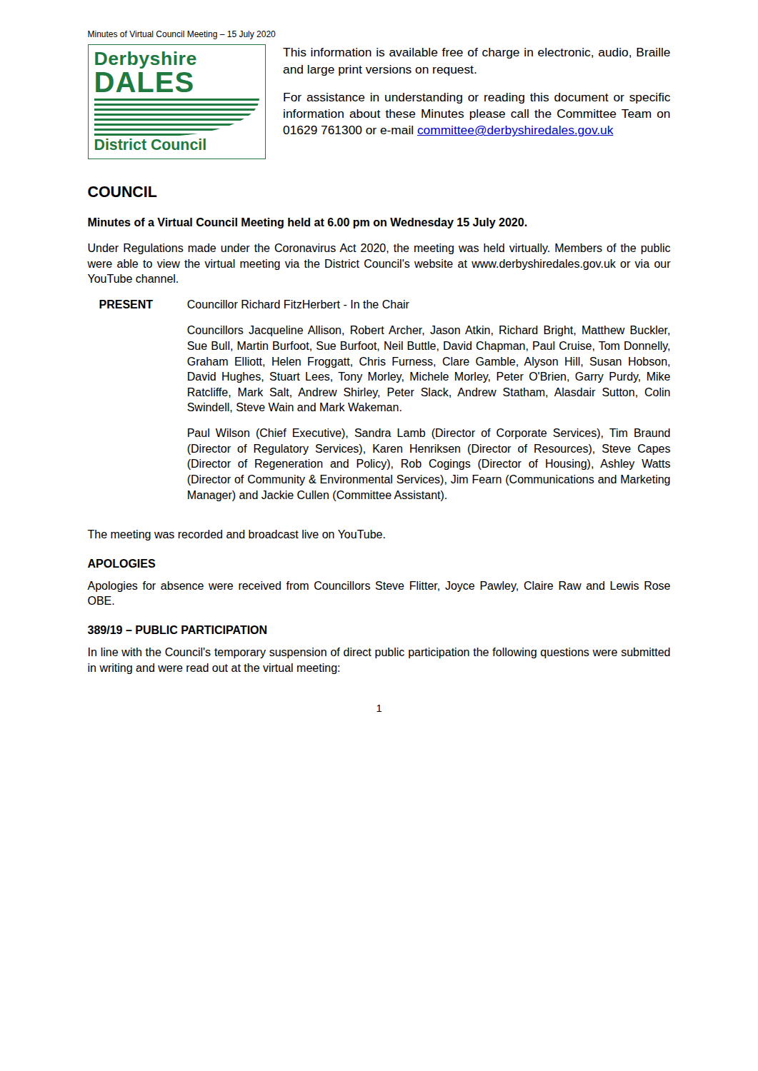Minutes of Virtual Council Meeting – 15 July 2020
Derbyshire
DALES
District Council
This information is available free of charge in electronic, audio, Braille and large print versions on request.
For assistance in understanding or reading this document or specific information about these Minutes please call the Committee Team on 01629 761300 or e-mail committee@derbyshiredales.gov.uk
COUNCIL
Minutes of a Virtual Council Meeting held at 6.00 pm on Wednesday 15 July 2020.
Under Regulations made under the Coronavirus Act 2020, the meeting was held virtually. Members of the public were able to view the virtual meeting via the District Council's website at www.derbyshiredales.gov.uk or via our YouTube channel.
PRESENT
Councillor Richard FitzHerbert - In the Chair
Councillors Jacqueline Allison, Robert Archer, Jason Atkin, Richard Bright, Matthew Buckler, Sue Bull, Martin Burfoot, Sue Burfoot, Neil Buttle, David Chapman, Paul Cruise, Tom Donnelly, Graham Elliott, Helen Froggatt, Chris Furness, Clare Gamble, Alyson Hill, Susan Hobson, David Hughes, Stuart Lees, Tony Morley, Michele Morley, Peter O'Brien, Garry Purdy, Mike Ratcliffe, Mark Salt, Andrew Shirley, Peter Slack, Andrew Statham, Alasdair Sutton, Colin Swindell, Steve Wain and Mark Wakeman.
Paul Wilson (Chief Executive), Sandra Lamb (Director of Corporate Services), Tim Braund (Director of Regulatory Services), Karen Henriksen (Director of Resources), Steve Capes (Director of Regeneration and Policy), Rob Cogings (Director of Housing), Ashley Watts (Director of Community & Environmental Services), Jim Fearn (Communications and Marketing Manager) and Jackie Cullen (Committee Assistant).
The meeting was recorded and broadcast live on YouTube.
APOLOGIES
Apologies for absence were received from Councillors Steve Flitter, Joyce Pawley, Claire Raw and Lewis Rose OBE.
389/19 – PUBLIC PARTICIPATION
In line with the Council's temporary suspension of direct public participation the following questions were submitted in writing and were read out at the virtual meeting:
1